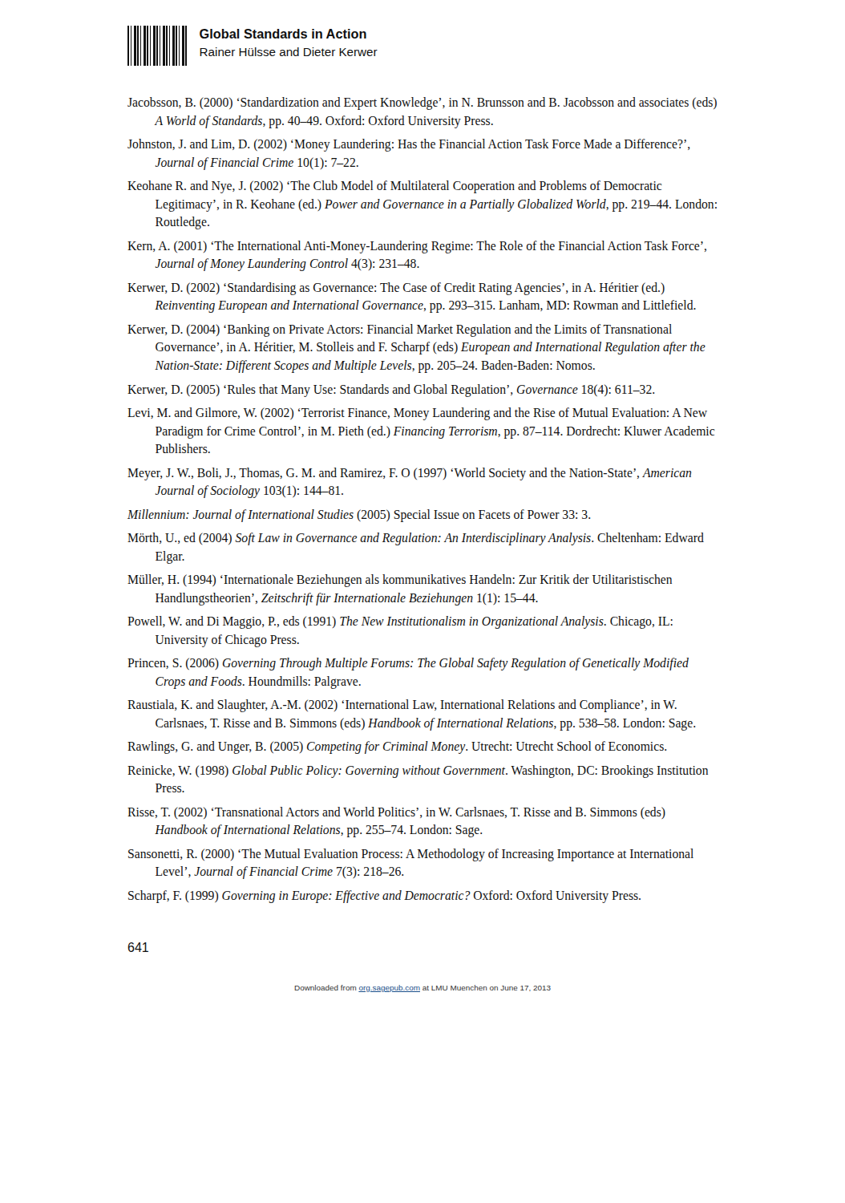Global Standards in Action
Rainer Hülsse and Dieter Kerwer
References
Jacobsson, B. (2000) ‘Standardization and Expert Knowledge’, in N. Brunsson and B. Jacobsson and associates (eds) A World of Standards, pp. 40–49. Oxford: Oxford University Press.
Johnston, J. and Lim, D. (2002) ‘Money Laundering: Has the Financial Action Task Force Made a Difference?’, Journal of Financial Crime 10(1): 7–22.
Keohane R. and Nye, J. (2002) ‘The Club Model of Multilateral Cooperation and Problems of Democratic Legitimacy’, in R. Keohane (ed.) Power and Governance in a Partially Globalized World, pp. 219–44. London: Routledge.
Kern, A. (2001) ‘The International Anti-Money-Laundering Regime: The Role of the Financial Action Task Force’, Journal of Money Laundering Control 4(3): 231–48.
Kerwer, D. (2002) ‘Standardising as Governance: The Case of Credit Rating Agencies’, in A. Héritier (ed.) Reinventing European and International Governance, pp. 293–315. Lanham, MD: Rowman and Littlefield.
Kerwer, D. (2004) ‘Banking on Private Actors: Financial Market Regulation and the Limits of Transnational Governance’, in A. Héritier, M. Stolleis and F. Scharpf (eds) European and International Regulation after the Nation-State: Different Scopes and Multiple Levels, pp. 205–24. Baden-Baden: Nomos.
Kerwer, D. (2005) ‘Rules that Many Use: Standards and Global Regulation’, Governance 18(4): 611–32.
Levi, M. and Gilmore, W. (2002) ‘Terrorist Finance, Money Laundering and the Rise of Mutual Evaluation: A New Paradigm for Crime Control’, in M. Pieth (ed.) Financing Terrorism, pp. 87–114. Dordrecht: Kluwer Academic Publishers.
Meyer, J. W., Boli, J., Thomas, G. M. and Ramirez, F. O (1997) ‘World Society and the Nation-State’, American Journal of Sociology 103(1): 144–81.
Millennium: Journal of International Studies (2005) Special Issue on Facets of Power 33: 3.
Mörth, U., ed (2004) Soft Law in Governance and Regulation: An Interdisciplinary Analysis. Cheltenham: Edward Elgar.
Müller, H. (1994) ‘Internationale Beziehungen als kommunikatives Handeln: Zur Kritik der Utilitaristischen Handlungstheorien’, Zeitschrift für Internationale Beziehungen 1(1): 15–44.
Powell, W. and Di Maggio, P., eds (1991) The New Institutionalism in Organizational Analysis. Chicago, IL: University of Chicago Press.
Princen, S. (2006) Governing Through Multiple Forums: The Global Safety Regulation of Genetically Modified Crops and Foods. Houndmills: Palgrave.
Raustiala, K. and Slaughter, A.-M. (2002) ‘International Law, International Relations and Compliance’, in W. Carlsnaes, T. Risse and B. Simmons (eds) Handbook of International Relations, pp. 538–58. London: Sage.
Rawlings, G. and Unger, B. (2005) Competing for Criminal Money. Utrecht: Utrecht School of Economics.
Reinicke, W. (1998) Global Public Policy: Governing without Government. Washington, DC: Brookings Institution Press.
Risse, T. (2002) ‘Transnational Actors and World Politics’, in W. Carlsnaes, T. Risse and B. Simmons (eds) Handbook of International Relations, pp. 255–74. London: Sage.
Sansonetti, R. (2000) ‘The Mutual Evaluation Process: A Methodology of Increasing Importance at International Level’, Journal of Financial Crime 7(3): 218–26.
Scharpf, F. (1999) Governing in Europe: Effective and Democratic? Oxford: Oxford University Press.
641
Downloaded from org.sagepub.com at LMU Muenchen on June 17, 2013